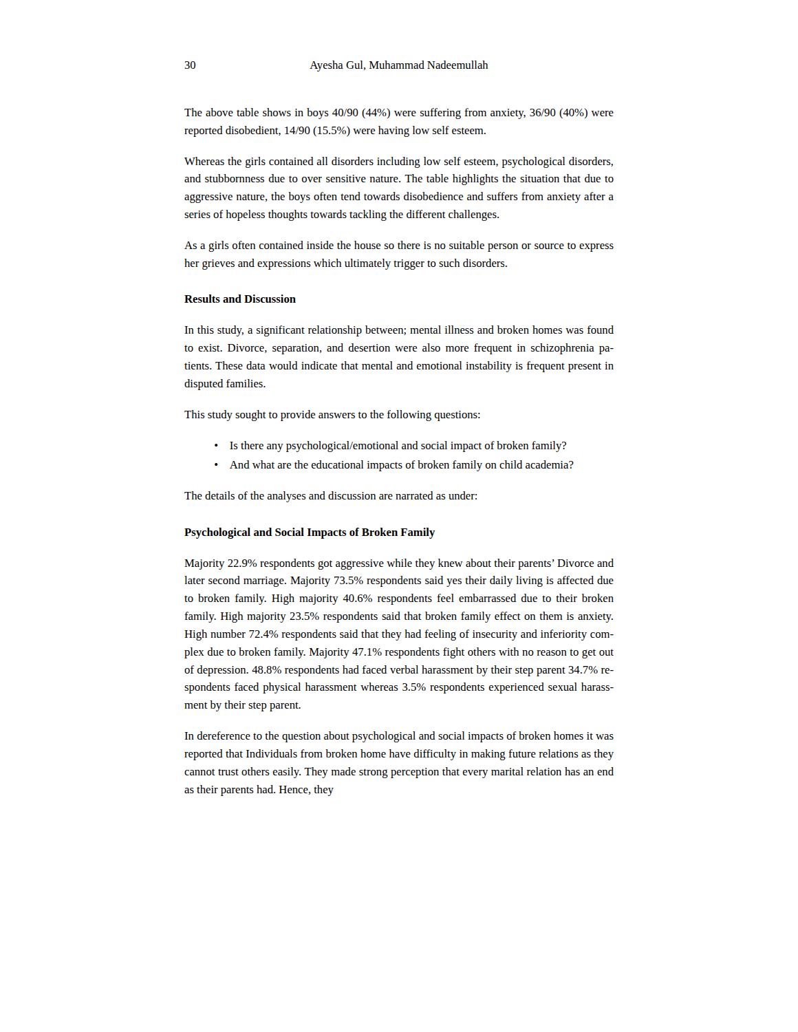30 Ayesha Gul, Muhammad Nadeemullah
The above table shows in boys 40/90 (44%) were suffering from anxiety, 36/90 (40%) were reported disobedient, 14/90 (15.5%) were having low self esteem.
Whereas the girls contained all disorders including low self esteem, psychological disorders, and stubbornness due to over sensitive nature. The table highlights the situation that due to aggressive nature, the boys often tend towards disobedience and suffers from anxiety after a series of hopeless thoughts towards tackling the different challenges.
As a girls often contained inside the house so there is no suitable person or source to express her grieves and expressions which ultimately trigger to such disorders.
Results and Discussion
In this study, a significant relationship between; mental illness and broken homes was found to exist. Divorce, separation, and desertion were also more frequent in schizophrenia patients. These data would indicate that mental and emotional instability is frequent present in disputed families.
This study sought to provide answers to the following questions:
Is there any psychological/emotional and social impact of broken family?
And what are the educational impacts of broken family on child academia?
The details of the analyses and discussion are narrated as under:
Psychological and Social Impacts of Broken Family
Majority 22.9% respondents got aggressive while they knew about their parents’ Divorce and later second marriage. Majority 73.5% respondents said yes their daily living is affected due to broken family. High majority 40.6% respondents feel embarrassed due to their broken family. High majority 23.5% respondents said that broken family effect on them is anxiety. High number 72.4% respondents said that they had feeling of insecurity and inferiority complex due to broken family. Majority 47.1% respondents fight others with no reason to get out of depression. 48.8% respondents had faced verbal harassment by their step parent 34.7% respondents faced physical harassment whereas 3.5% respondents experienced sexual harassment by their step parent.
In dereference to the question about psychological and social impacts of broken homes it was reported that Individuals from broken home have difficulty in making future relations as they cannot trust others easily. They made strong perception that every marital relation has an end as their parents had. Hence, they